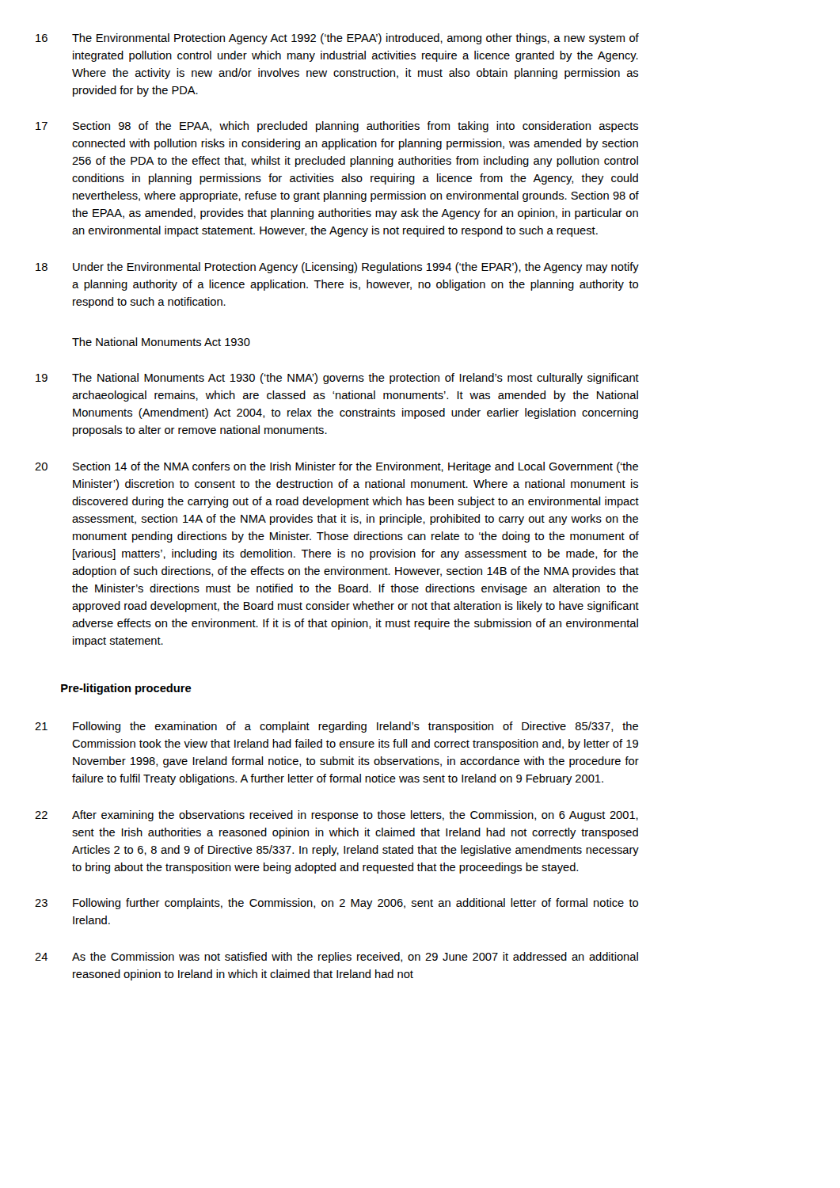16
The Environmental Protection Agency Act 1992 (‘the EPAA’) introduced, among other things, a new system of integrated pollution control under which many industrial activities require a licence granted by the Agency. Where the activity is new and/or involves new construction, it must also obtain planning permission as provided for by the PDA.
17
Section 98 of the EPAA, which precluded planning authorities from taking into consideration aspects connected with pollution risks in considering an application for planning permission, was amended by section 256 of the PDA to the effect that, whilst it precluded planning authorities from including any pollution control conditions in planning permissions for activities also requiring a licence from the Agency, they could nevertheless, where appropriate, refuse to grant planning permission on environmental grounds. Section 98 of the EPAA, as amended, provides that planning authorities may ask the Agency for an opinion, in particular on an environmental impact statement. However, the Agency is not required to respond to such a request.
18
Under the Environmental Protection Agency (Licensing) Regulations 1994 (‘the EPAR’), the Agency may notify a planning authority of a licence application. There is, however, no obligation on the planning authority to respond to such a notification.
The National Monuments Act 1930
19
The National Monuments Act 1930 (‘the NMA’) governs the protection of Ireland’s most culturally significant archaeological remains, which are classed as ‘national monuments’. It was amended by the National Monuments (Amendment) Act 2004, to relax the constraints imposed under earlier legislation concerning proposals to alter or remove national monuments.
20
Section 14 of the NMA confers on the Irish Minister for the Environment, Heritage and Local Government (‘the Minister’) discretion to consent to the destruction of a national monument. Where a national monument is discovered during the carrying out of a road development which has been subject to an environmental impact assessment, section 14A of the NMA provides that it is, in principle, prohibited to carry out any works on the monument pending directions by the Minister. Those directions can relate to ‘the doing to the monument of [various] matters’, including its demolition. There is no provision for any assessment to be made, for the adoption of such directions, of the effects on the environment. However, section 14B of the NMA provides that the Minister’s directions must be notified to the Board. If those directions envisage an alteration to the approved road development, the Board must consider whether or not that alteration is likely to have significant adverse effects on the environment. If it is of that opinion, it must require the submission of an environmental impact statement.
Pre-litigation procedure
21
Following the examination of a complaint regarding Ireland’s transposition of Directive 85/337, the Commission took the view that Ireland had failed to ensure its full and correct transposition and, by letter of 19 November 1998, gave Ireland formal notice, to submit its observations, in accordance with the procedure for failure to fulfil Treaty obligations. A further letter of formal notice was sent to Ireland on 9 February 2001.
22
After examining the observations received in response to those letters, the Commission, on 6 August 2001, sent the Irish authorities a reasoned opinion in which it claimed that Ireland had not correctly transposed Articles 2 to 6, 8 and 9 of Directive 85/337. In reply, Ireland stated that the legislative amendments necessary to bring about the transposition were being adopted and requested that the proceedings be stayed.
23
Following further complaints, the Commission, on 2 May 2006, sent an additional letter of formal notice to Ireland.
24
As the Commission was not satisfied with the replies received, on 29 June 2007 it addressed an additional reasoned opinion to Ireland in which it claimed that Ireland had not